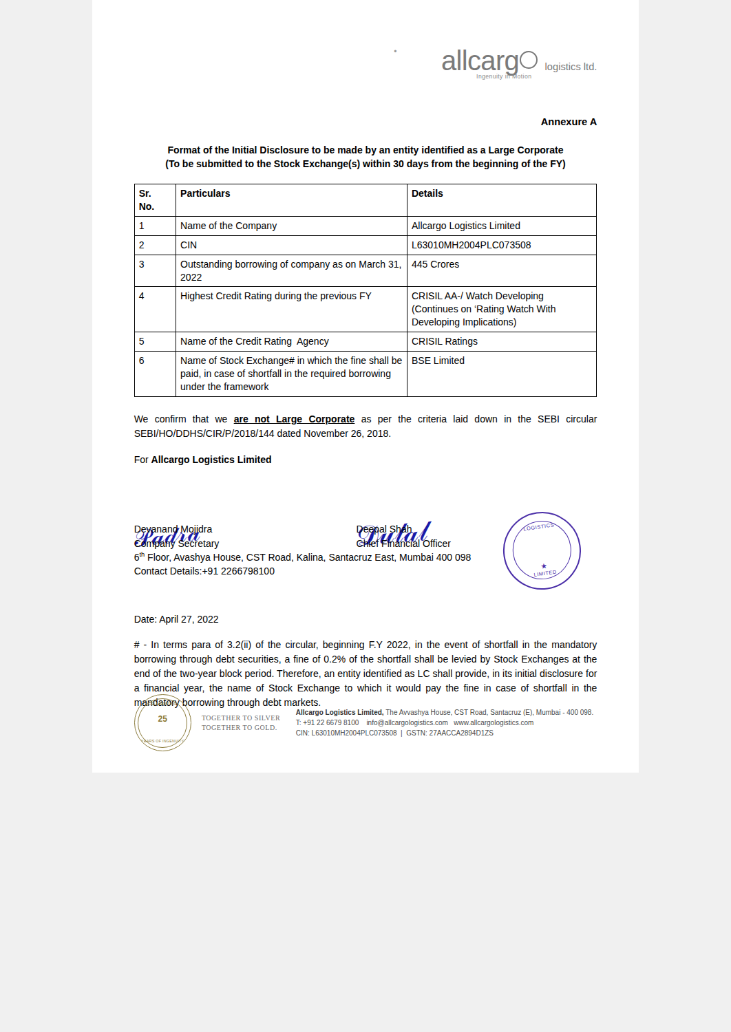• all carg logistics ltd.
Ingenuity in Motion
Annexure A
Format of the Initial Disclosure to be made by an entity identified as a Large Corporate
(To be submitted to the Stock Exchange(s) within 30 days from the beginning of the FY)
| Sr. No. | Particulars | Details |
| --- | --- | --- |
| 1 | Name of the Company | Allcargo Logistics Limited |
| 2 | CIN | L63010MH2004PLC073508 |
| 3 | Outstanding borrowing of company as on March 31, 2022 | 445 Crores |
| 4 | Highest Credit Rating during the previous FY | CRISIL AA-/ Watch Developing (Continues on ‘Rating Watch With Developing Implications) |
| 5 | Name of the Credit Rating Agency | CRISIL Ratings |
| 6 | Name of Stock Exchange# in which the fine shall be paid, in case of shortfall in the required borrowing under the framework | BSE Limited |
We confirm that we are not Large Corporate as per the criteria laid down in the SEBI circular SEBI/HO/DDHS/CIR/P/2018/144 dated November 26, 2018.
For Allcargo Logistics Limited
𝒫𝒶𝒹𝓇𝒶
𝒟𝓊𝓁𝒶𝓁
LOGISTICS
LIMITED
★
Devanand Mojidra
Company Secretary
Deepal Shah
Chief Financial Officer
6th Floor, Avashya House, CST Road, Kalina, Santacruz East, Mumbai 400 098
Contact Details:+91 2266798100
Date: April 27, 2022
# - In terms para of 3.2(ii) of the circular, beginning F.Y 2022, in the event of shortfall in the mandatory borrowing through debt securities, a fine of 0.2% of the shortfall shall be levied by Stock Exchanges at the end of the two-year block period. Therefore, an entity identified as LC shall provide, in its initial disclosure for a financial year, the name of Stock Exchange to which it would pay the fine in case of shortfall in the mandatory borrowing through debt markets.
CELEBRATING
25
YEARS OF INGENUITY
TOGETHER TO SILVER
TOGETHER TO GOLD.
Allcargo Logistics Limited, The Avvashya House, CST Road, Santacruz (E), Mumbai - 400 098.
T: +91 22 6679 8100 info@allcargologistics.com www.allcargologistics.com
CIN: L63010MH2004PLC073508 | GSTN: 27AACCA2894D1ZS